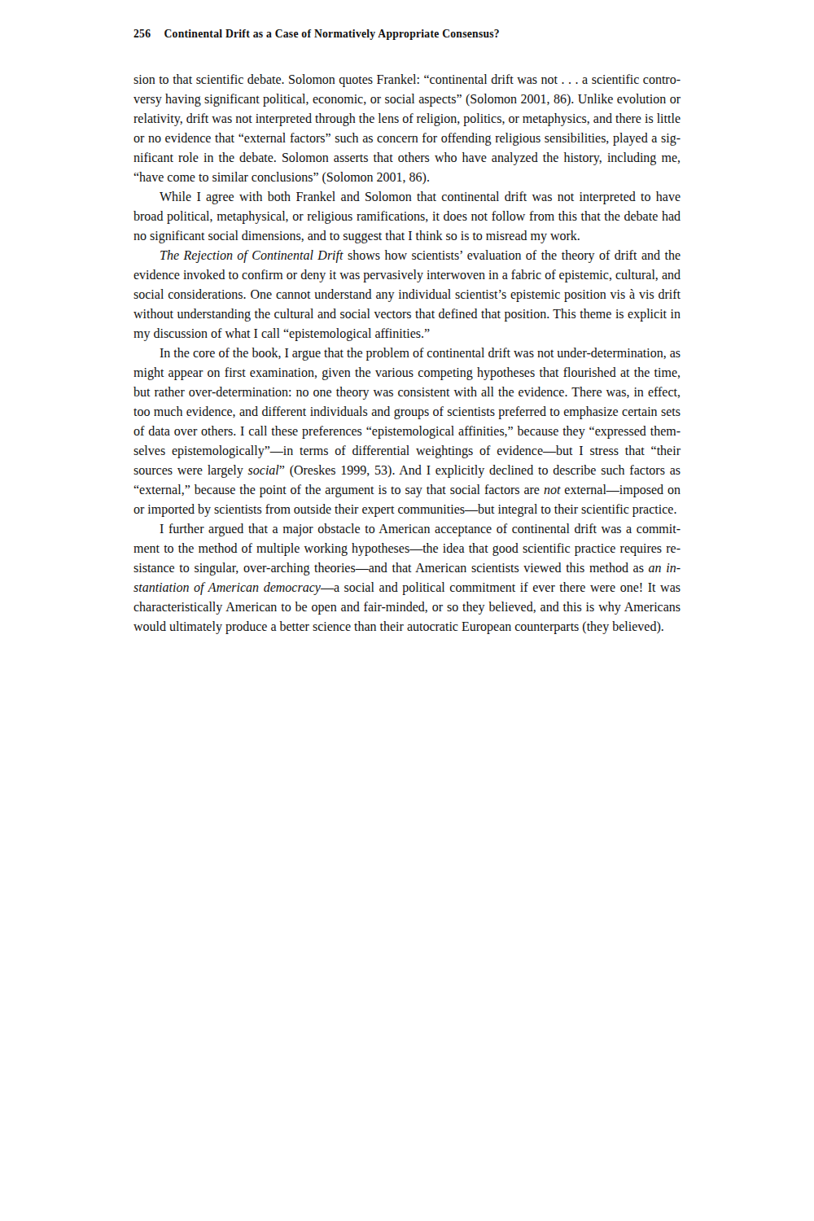256 Continental Drift as a Case of Normatively Appropriate Consensus?
sion to that scientific debate. Solomon quotes Frankel: “continental drift was not . . . a scientific controversy having significant political, economic, or social aspects” (Solomon 2001, 86). Unlike evolution or relativity, drift was not interpreted through the lens of religion, politics, or metaphysics, and there is little or no evidence that “external factors” such as concern for offending religious sensibilities, played a significant role in the debate. Solomon asserts that others who have analyzed the history, including me, “have come to similar conclusions” (Solomon 2001, 86).
While I agree with both Frankel and Solomon that continental drift was not interpreted to have broad political, metaphysical, or religious ramifications, it does not follow from this that the debate had no significant social dimensions, and to suggest that I think so is to misread my work.
The Rejection of Continental Drift shows how scientists’ evaluation of the theory of drift and the evidence invoked to confirm or deny it was pervasively interwoven in a fabric of epistemic, cultural, and social considerations. One cannot understand any individual scientist’s epistemic position vis à vis drift without understanding the cultural and social vectors that defined that position. This theme is explicit in my discussion of what I call “epistemological affinities.”
In the core of the book, I argue that the problem of continental drift was not under-determination, as might appear on first examination, given the various competing hypotheses that flourished at the time, but rather over-determination: no one theory was consistent with all the evidence. There was, in effect, too much evidence, and different individuals and groups of scientists preferred to emphasize certain sets of data over others. I call these preferences “epistemological affinities,” because they “expressed themselves epistemologically”—in terms of differential weightings of evidence—but I stress that “their sources were largely social” (Oreskes 1999, 53). And I explicitly declined to describe such factors as “external,” because the point of the argument is to say that social factors are not external—imposed on or imported by scientists from outside their expert communities—but integral to their scientific practice.
I further argued that a major obstacle to American acceptance of continental drift was a commitment to the method of multiple working hypotheses—the idea that good scientific practice requires resistance to singular, over-arching theories—and that American scientists viewed this method as an instantiation of American democracy—a social and political commitment if ever there were one! It was characteristically American to be open and fair-minded, or so they believed, and this is why Americans would ultimately produce a better science than their autocratic European counterparts (they believed).